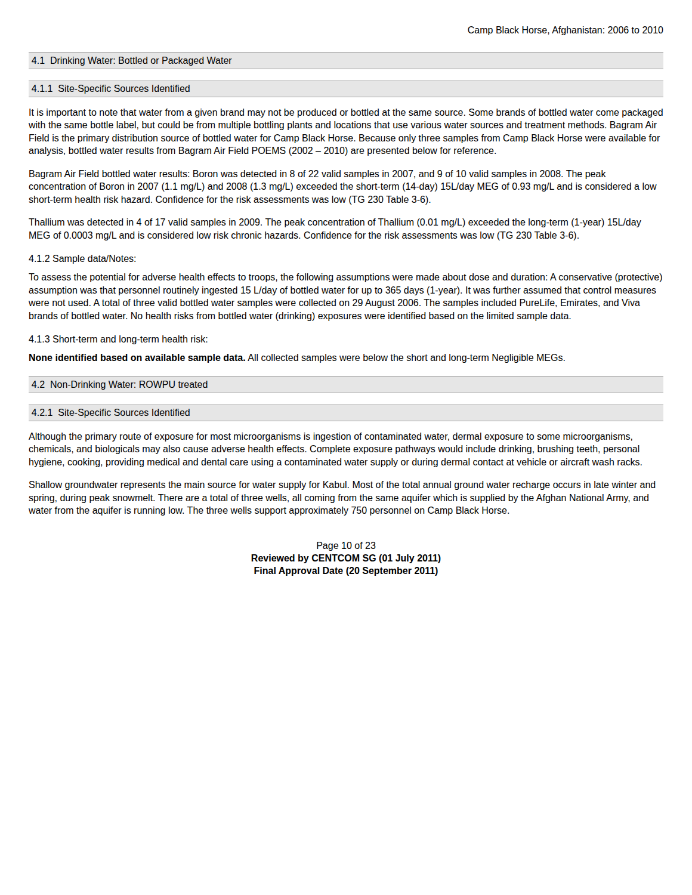Camp Black Horse, Afghanistan: 2006 to 2010
4.1 Drinking Water: Bottled or Packaged Water
4.1.1 Site-Specific Sources Identified
It is important to note that water from a given brand may not be produced or bottled at the same source. Some brands of bottled water come packaged with the same bottle label, but could be from multiple bottling plants and locations that use various water sources and treatment methods. Bagram Air Field is the primary distribution source of bottled water for Camp Black Horse. Because only three samples from Camp Black Horse were available for analysis, bottled water results from Bagram Air Field POEMS (2002 – 2010) are presented below for reference.
Bagram Air Field bottled water results: Boron was detected in 8 of 22 valid samples in 2007, and 9 of 10 valid samples in 2008. The peak concentration of Boron in 2007 (1.1 mg/L) and 2008 (1.3 mg/L) exceeded the short-term (14-day) 15L/day MEG of 0.93 mg/L and is considered a low short-term health risk hazard. Confidence for the risk assessments was low (TG 230 Table 3-6).
Thallium was detected in 4 of 17 valid samples in 2009. The peak concentration of Thallium (0.01 mg/L) exceeded the long-term (1-year) 15L/day MEG of 0.0003 mg/L and is considered low risk chronic hazards. Confidence for the risk assessments was low (TG 230 Table 3-6).
4.1.2 Sample data/Notes:
To assess the potential for adverse health effects to troops, the following assumptions were made about dose and duration: A conservative (protective) assumption was that personnel routinely ingested 15 L/day of bottled water for up to 365 days (1-year). It was further assumed that control measures were not used. A total of three valid bottled water samples were collected on 29 August 2006. The samples included PureLife, Emirates, and Viva brands of bottled water. No health risks from bottled water (drinking) exposures were identified based on the limited sample data.
4.1.3 Short-term and long-term health risk:
None identified based on available sample data. All collected samples were below the short and long-term Negligible MEGs.
4.2 Non-Drinking Water: ROWPU treated
4.2.1 Site-Specific Sources Identified
Although the primary route of exposure for most microorganisms is ingestion of contaminated water, dermal exposure to some microorganisms, chemicals, and biologicals may also cause adverse health effects. Complete exposure pathways would include drinking, brushing teeth, personal hygiene, cooking, providing medical and dental care using a contaminated water supply or during dermal contact at vehicle or aircraft wash racks.
Shallow groundwater represents the main source for water supply for Kabul. Most of the total annual ground water recharge occurs in late winter and spring, during peak snowmelt. There are a total of three wells, all coming from the same aquifer which is supplied by the Afghan National Army, and water from the aquifer is running low. The three wells support approximately 750 personnel on Camp Black Horse.
Page 10 of 23
Reviewed by CENTCOM SG (01 July 2011)
Final Approval Date (20 September 2011)